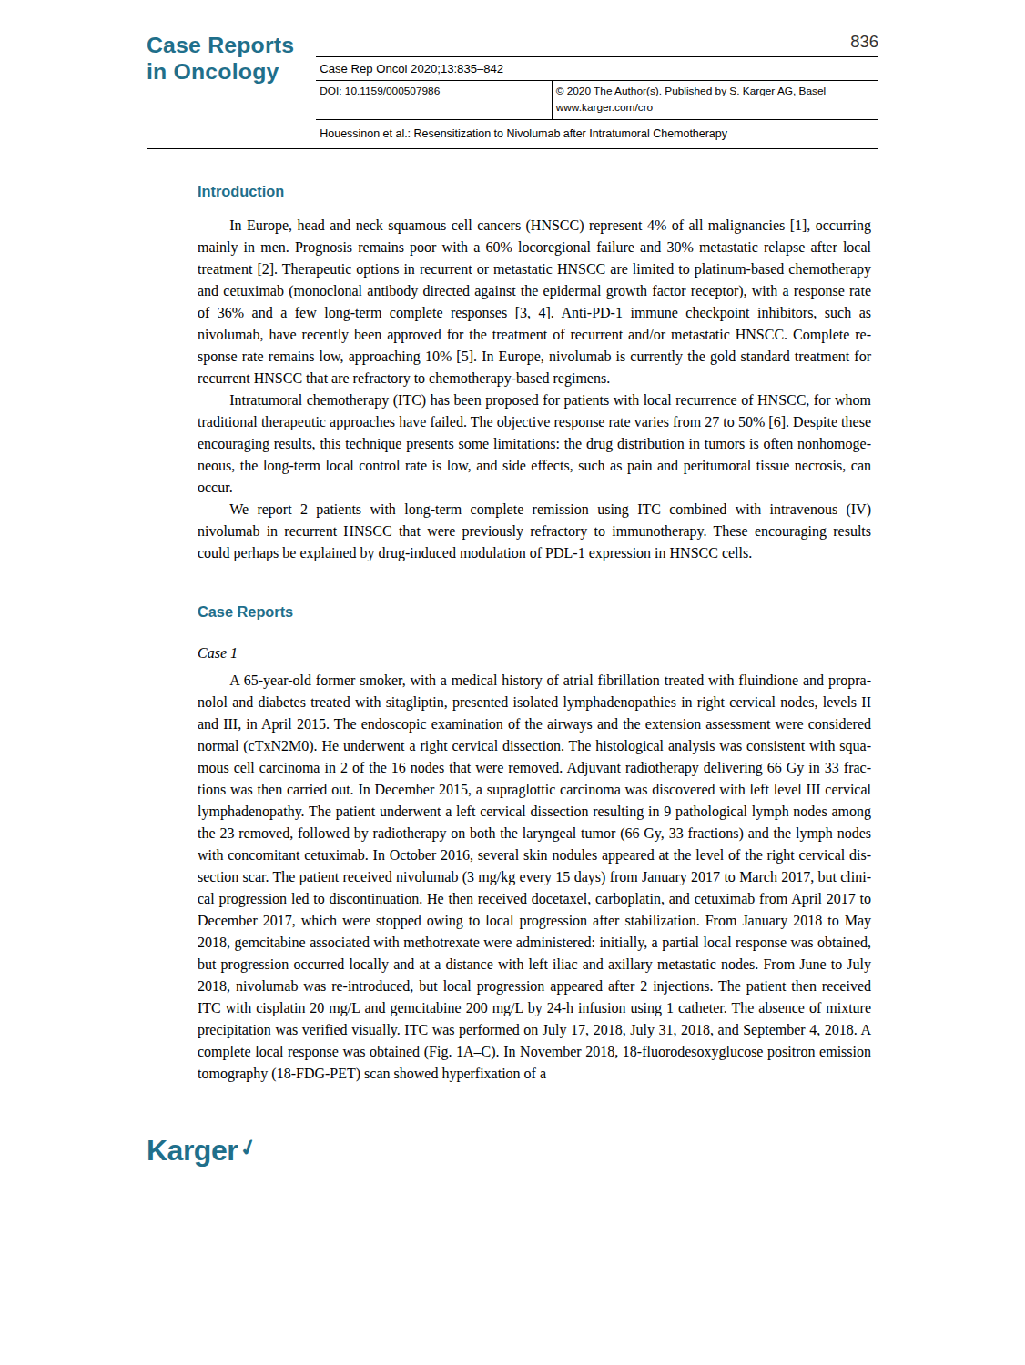Case Reports in Oncology
836
Case Rep Oncol 2020;13:835–842
DOI: 10.1159/000507986
© 2020 The Author(s). Published by S. Karger AG, Basel
www.karger.com/cro
Houessinon et al.: Resensitization to Nivolumab after Intratumoral Chemotherapy
Introduction
In Europe, head and neck squamous cell cancers (HNSCC) represent 4% of all malignancies [1], occurring mainly in men. Prognosis remains poor with a 60% locoregional failure and 30% metastatic relapse after local treatment [2]. Therapeutic options in recurrent or metastatic HNSCC are limited to platinum-based chemotherapy and cetuximab (monoclonal antibody directed against the epidermal growth factor receptor), with a response rate of 36% and a few long-term complete responses [3, 4]. Anti-PD-1 immune checkpoint inhibitors, such as nivolumab, have recently been approved for the treatment of recurrent and/or metastatic HNSCC. Complete response rate remains low, approaching 10% [5]. In Europe, nivolumab is currently the gold standard treatment for recurrent HNSCC that are refractory to chemotherapy-based regimens.
Intratumoral chemotherapy (ITC) has been proposed for patients with local recurrence of HNSCC, for whom traditional therapeutic approaches have failed. The objective response rate varies from 27 to 50% [6]. Despite these encouraging results, this technique presents some limitations: the drug distribution in tumors is often nonhomogeneous, the long-term local control rate is low, and side effects, such as pain and peritumoral tissue necrosis, can occur.
We report 2 patients with long-term complete remission using ITC combined with intravenous (IV) nivolumab in recurrent HNSCC that were previously refractory to immunotherapy. These encouraging results could perhaps be explained by drug-induced modulation of PDL-1 expression in HNSCC cells.
Case Reports
Case 1
A 65-year-old former smoker, with a medical history of atrial fibrillation treated with fluindione and propranolol and diabetes treated with sitagliptin, presented isolated lymphadenopathies in right cervical nodes, levels II and III, in April 2015. The endoscopic examination of the airways and the extension assessment were considered normal (cTxN2M0). He underwent a right cervical dissection. The histological analysis was consistent with squamous cell carcinoma in 2 of the 16 nodes that were removed. Adjuvant radiotherapy delivering 66 Gy in 33 fractions was then carried out. In December 2015, a supraglottic carcinoma was discovered with left level III cervical lymphadenopathy. The patient underwent a left cervical dissection resulting in 9 pathological lymph nodes among the 23 removed, followed by radiotherapy on both the laryngeal tumor (66 Gy, 33 fractions) and the lymph nodes with concomitant cetuximab. In October 2016, several skin nodules appeared at the level of the right cervical dissection scar. The patient received nivolumab (3 mg/kg every 15 days) from January 2017 to March 2017, but clinical progression led to discontinuation. He then received docetaxel, carboplatin, and cetuximab from April 2017 to December 2017, which were stopped owing to local progression after stabilization. From January 2018 to May 2018, gemcitabine associated with methotrexate were administered: initially, a partial local response was obtained, but progression occurred locally and at a distance with left iliac and axillary metastatic nodes. From June to July 2018, nivolumab was re-introduced, but local progression appeared after 2 injections. The patient then received ITC with cisplatin 20 mg/L and gemcitabine 200 mg/L by 24-h infusion using 1 catheter. The absence of mixture precipitation was verified visually. ITC was performed on July 17, 2018, July 31, 2018, and September 4, 2018. A complete local response was obtained (Fig. 1A–C). In November 2018, 18-fluorodesoxyglucose positron emission tomography (18-FDG-PET) scan showed hyperfixation of a
Karger✓